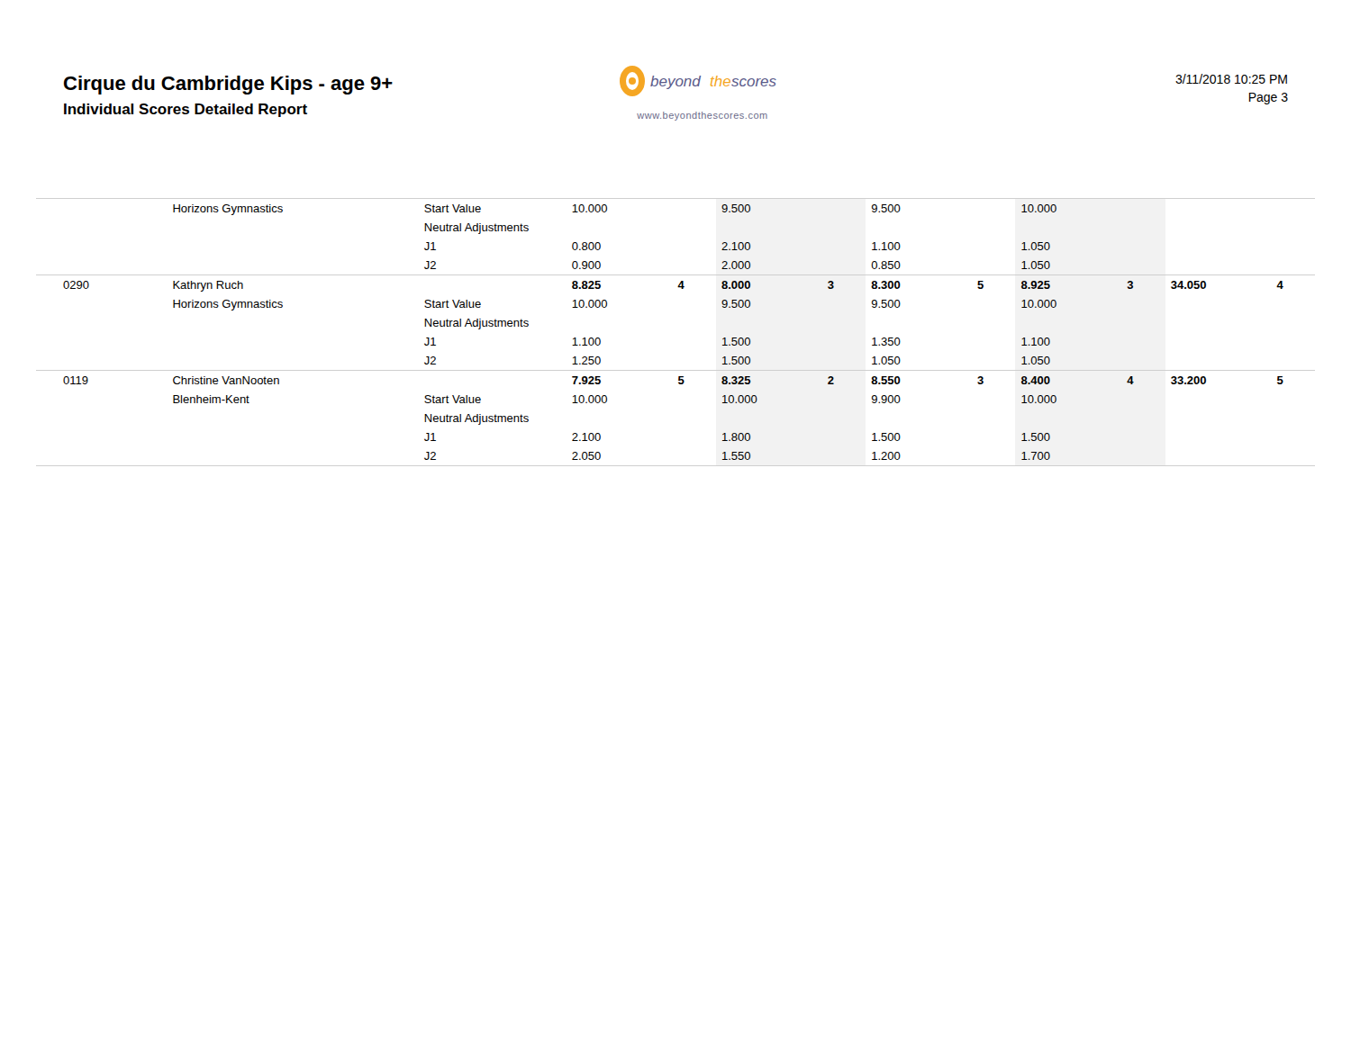Cirque du Cambridge Kips - age 9+
Individual Scores Detailed Report
beyond the scores
www.beyondthescores.com
3/11/2018 10:25 PM
Page 3
| | Horizons Gymnastics | Start Value | 10.000 | | 9.500 | | 9.500 | | 10.000 | | | |
| | | Neutral Adjustments | | | | | | | | | | |
| | | J1 | 0.800 | | 2.100 | | 1.100 | | 1.050 | | | |
| | | J2 | 0.900 | | 2.000 | | 0.850 | | 1.050 | | | |
| 0290 | Kathryn Ruch | | 8.825 | 4 | 8.000 | 3 | 8.300 | 5 | 8.925 | 3 | 34.050 | 4 |
| | Horizons Gymnastics | Start Value | 10.000 | | 9.500 | | 9.500 | | 10.000 | | | |
| | | Neutral Adjustments | | | | | | | | | | |
| | | J1 | 1.100 | | 1.500 | | 1.350 | | 1.100 | | | |
| | | J2 | 1.250 | | 1.500 | | 1.050 | | 1.050 | | | |
| 0119 | Christine VanNooten | | 7.925 | 5 | 8.325 | 2 | 8.550 | 3 | 8.400 | 4 | 33.200 | 5 |
| | Blenheim-Kent | Start Value | 10.000 | | 10.000 | | 9.900 | | 10.000 | | | |
| | | Neutral Adjustments | | | | | | | | | | |
| | | J1 | 2.100 | | 1.800 | | 1.500 | | 1.500 | | | |
| | | J2 | 2.050 | | 1.550 | | 1.200 | | 1.700 | | | |